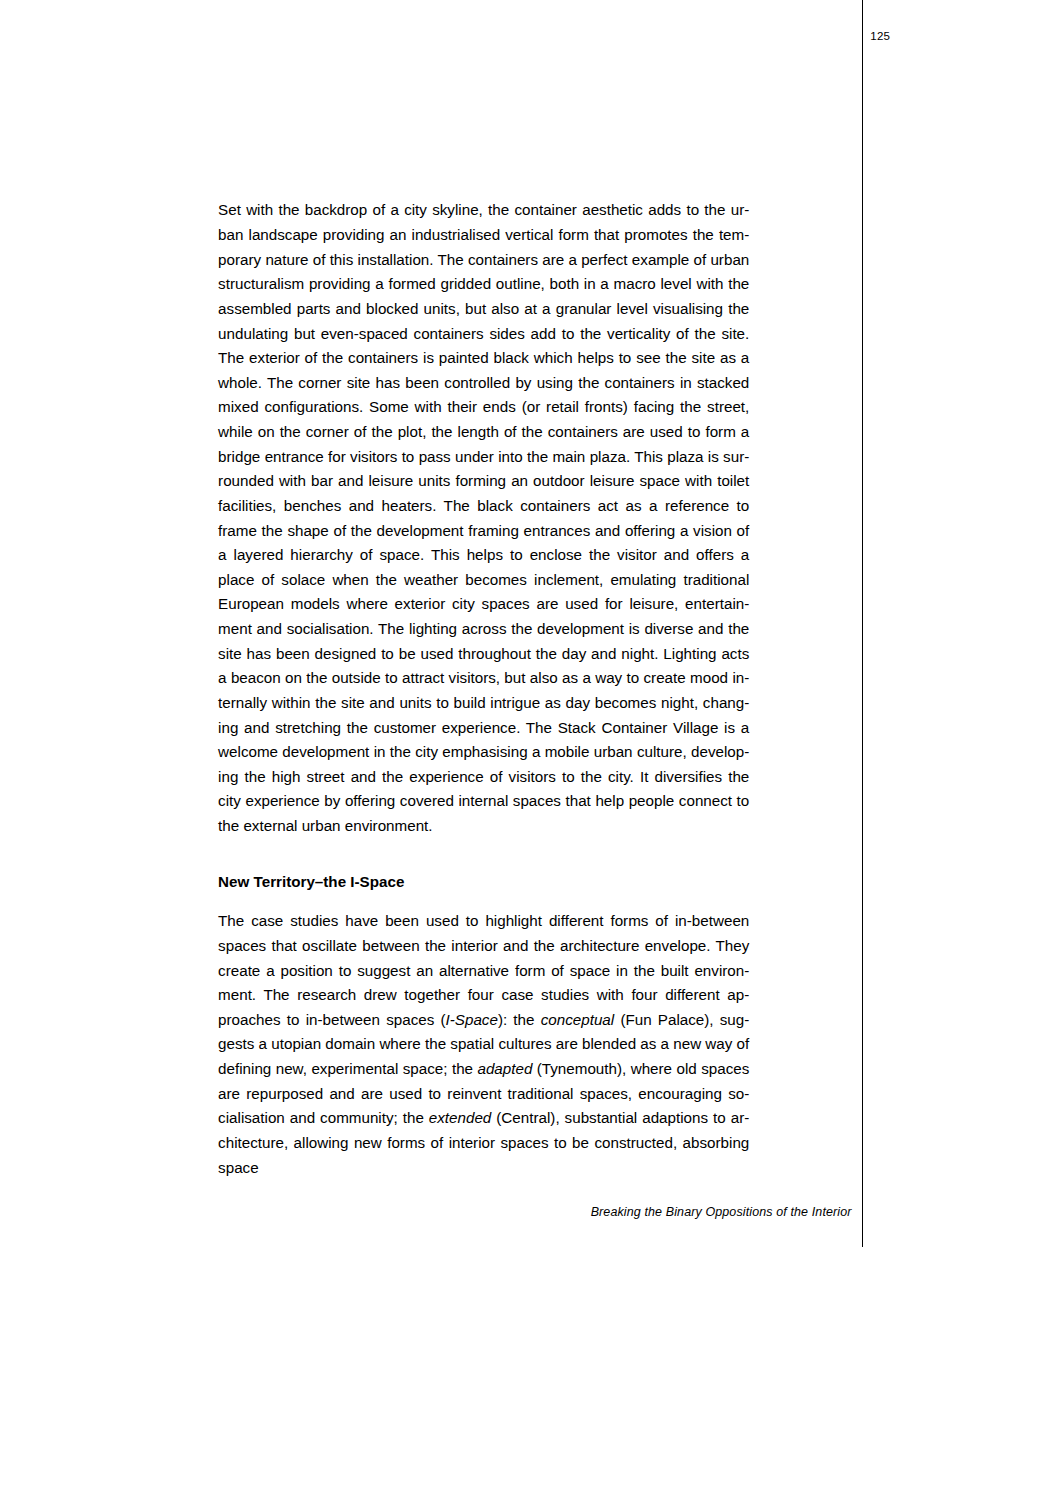125
Set with the backdrop of a city skyline, the container aesthetic adds to the urban landscape providing an industrialised vertical form that promotes the temporary nature of this installation. The containers are a perfect example of urban structuralism providing a formed gridded outline, both in a macro level with the assembled parts and blocked units, but also at a granular level visualising the undulating but even-spaced containers sides add to the verticality of the site. The exterior of the containers is painted black which helps to see the site as a whole. The corner site has been controlled by using the containers in stacked mixed configurations. Some with their ends (or retail fronts) facing the street, while on the corner of the plot, the length of the containers are used to form a bridge entrance for visitors to pass under into the main plaza. This plaza is surrounded with bar and leisure units forming an outdoor leisure space with toilet facilities, benches and heaters. The black containers act as a reference to frame the shape of the development framing entrances and offering a vision of a layered hierarchy of space. This helps to enclose the visitor and offers a place of solace when the weather becomes inclement, emulating traditional European models where exterior city spaces are used for leisure, entertainment and socialisation. The lighting across the development is diverse and the site has been designed to be used throughout the day and night. Lighting acts a beacon on the outside to attract visitors, but also as a way to create mood internally within the site and units to build intrigue as day becomes night, changing and stretching the customer experience. The Stack Container Village is a welcome development in the city emphasising a mobile urban culture, developing the high street and the experience of visitors to the city. It diversifies the city experience by offering covered internal spaces that help people connect to the external urban environment.
New Territory–the I-Space
The case studies have been used to highlight different forms of in-between spaces that oscillate between the interior and the architecture envelope. They create a position to suggest an alternative form of space in the built environment. The research drew together four case studies with four different approaches to in-between spaces (I-Space): the conceptual (Fun Palace), suggests a utopian domain where the spatial cultures are blended as a new way of defining new, experimental space; the adapted (Tynemouth), where old spaces are repurposed and are used to reinvent traditional spaces, encouraging socialisation and community; the extended (Central), substantial adaptions to architecture, allowing new forms of interior spaces to be constructed, absorbing space
Breaking the Binary Oppositions of the Interior